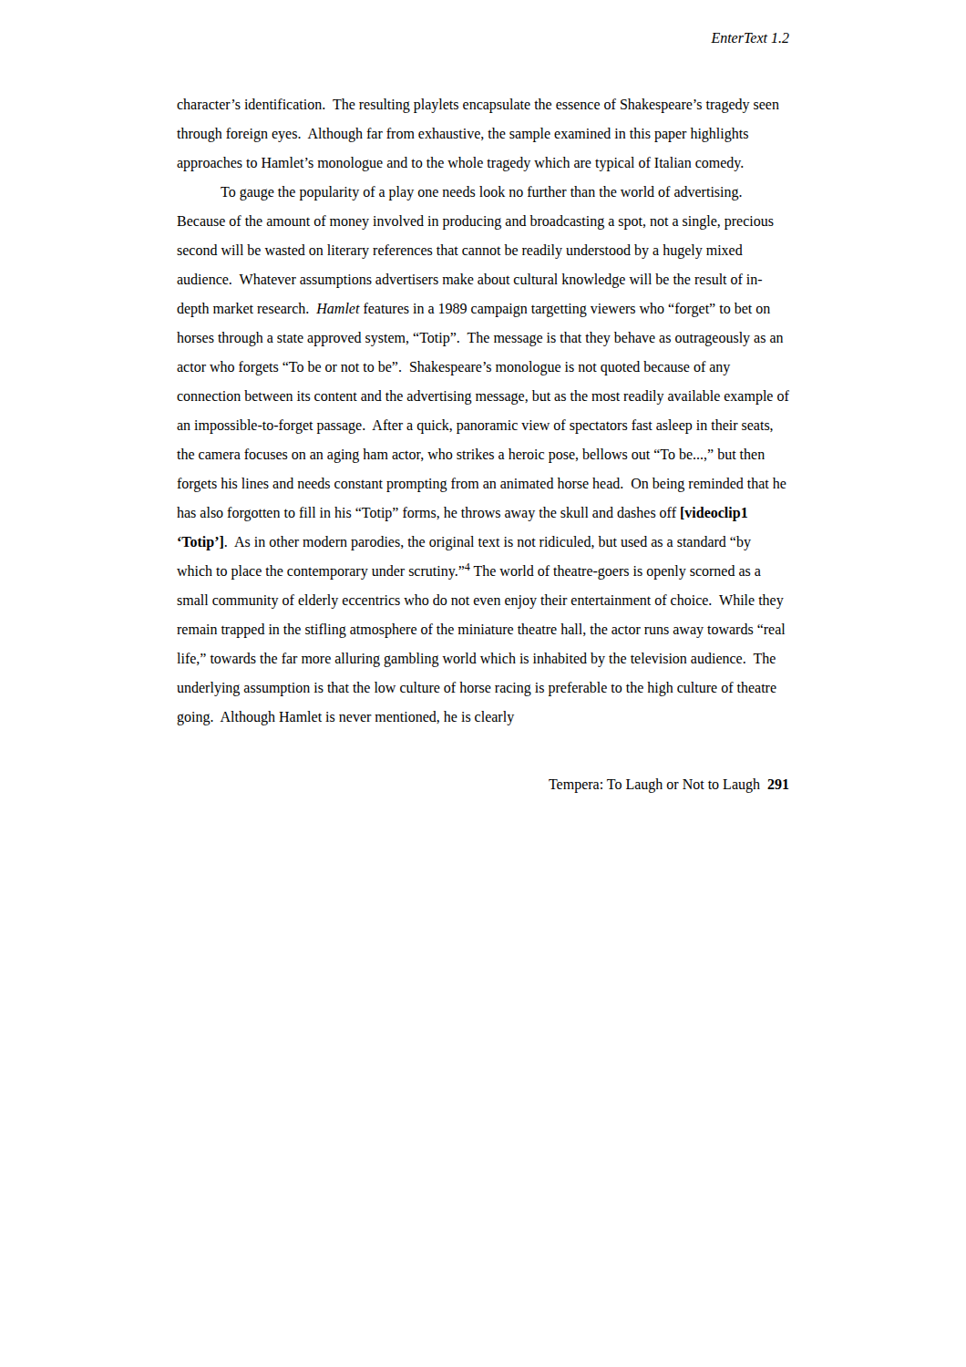EnterText 1.2
character’s identification. The resulting playlets encapsulate the essence of Shakespeare’s tragedy seen through foreign eyes. Although far from exhaustive, the sample examined in this paper highlights approaches to Hamlet’s monologue and to the whole tragedy which are typical of Italian comedy.
To gauge the popularity of a play one needs look no further than the world of advertising. Because of the amount of money involved in producing and broadcasting a spot, not a single, precious second will be wasted on literary references that cannot be readily understood by a hugely mixed audience. Whatever assumptions advertisers make about cultural knowledge will be the result of in-depth market research. Hamlet features in a 1989 campaign targetting viewers who “forget” to bet on horses through a state approved system, “Totip”. The message is that they behave as outrageously as an actor who forgets “To be or not to be”. Shakespeare’s monologue is not quoted because of any connection between its content and the advertising message, but as the most readily available example of an impossible-to-forget passage. After a quick, panoramic view of spectators fast asleep in their seats, the camera focuses on an aging ham actor, who strikes a heroic pose, bellows out “To be...,” but then forgets his lines and needs constant prompting from an animated horse head. On being reminded that he has also forgotten to fill in his “Totip” forms, he throws away the skull and dashes off [videoclip1 ‘Totip’]. As in other modern parodies, the original text is not ridiculed, but used as a standard “by which to place the contemporary under scrutiny.”4 The world of theatre-goers is openly scorned as a small community of elderly eccentrics who do not even enjoy their entertainment of choice. While they remain trapped in the stifling atmosphere of the miniature theatre hall, the actor runs away towards “real life,” towards the far more alluring gambling world which is inhabited by the television audience. The underlying assumption is that the low culture of horse racing is preferable to the high culture of theatre going. Although Hamlet is never mentioned, he is clearly
Tempera: To Laugh or Not to Laugh291